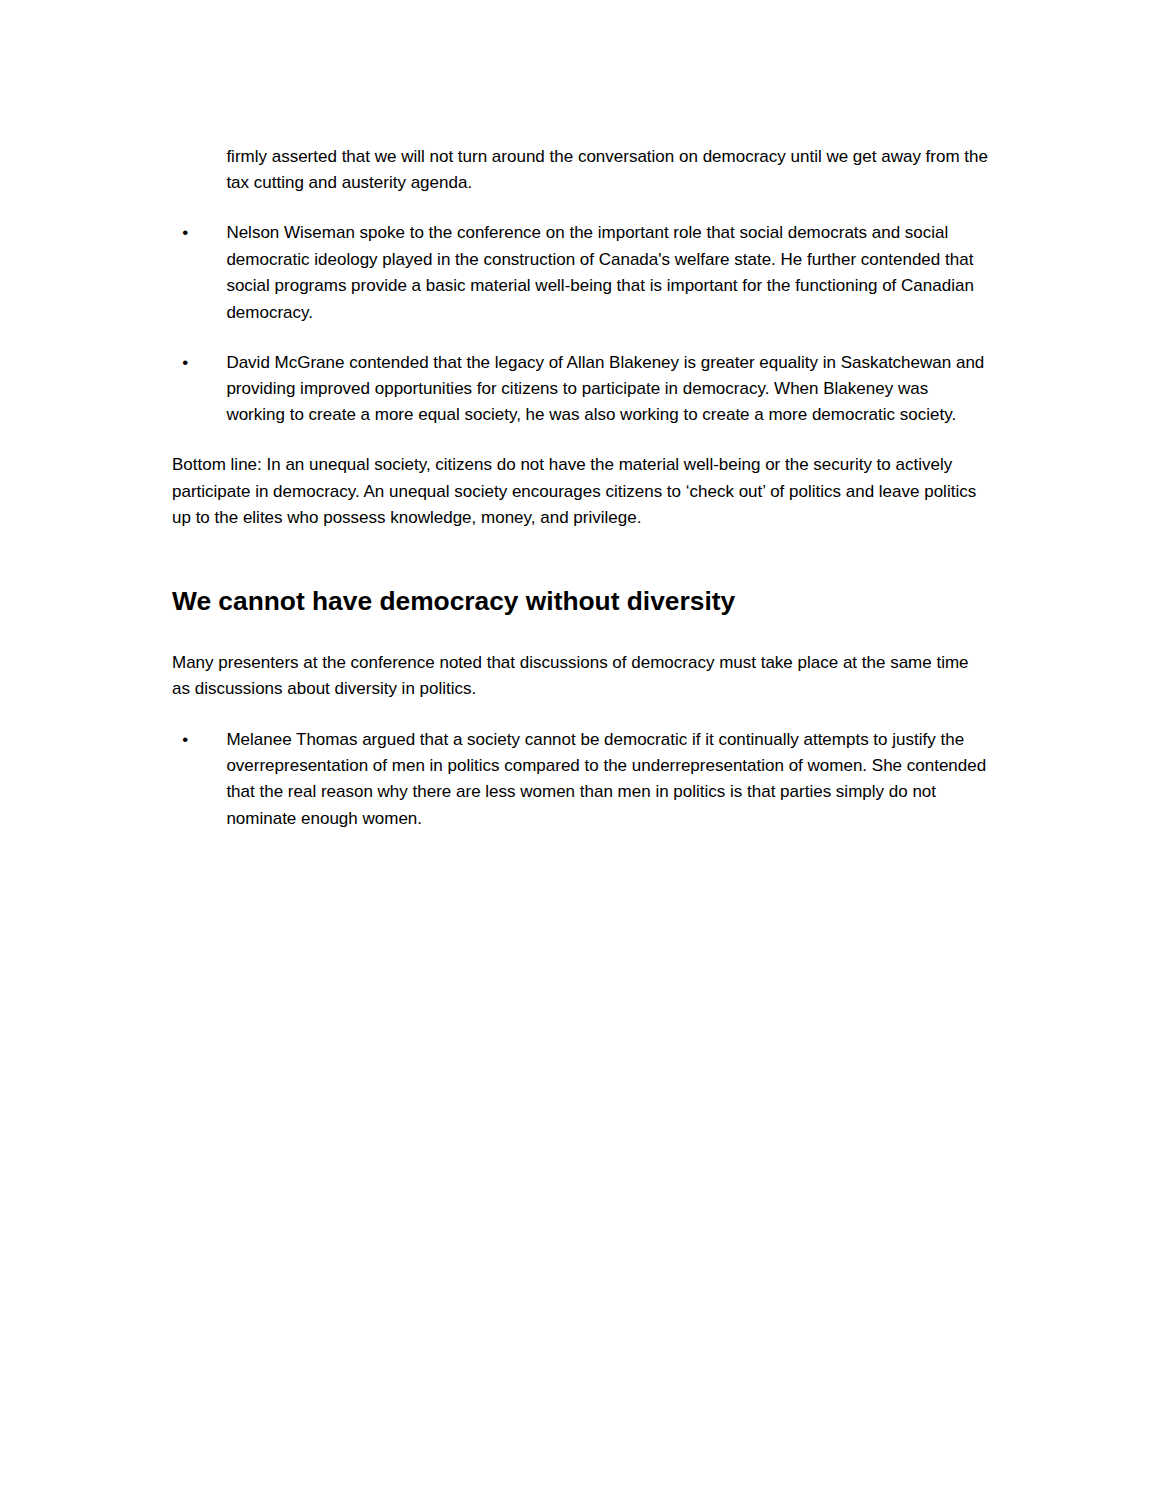firmly asserted that we will not turn around the conversation on democracy until we get away from the tax cutting and austerity agenda.
Nelson Wiseman spoke to the conference on the important role that social democrats and social democratic ideology played in the construction of Canada's welfare state. He further contended that social programs provide a basic material well-being that is important for the functioning of Canadian democracy.
David McGrane contended that the legacy of Allan Blakeney is greater equality in Saskatchewan and providing improved opportunities for citizens to participate in democracy. When Blakeney was working to create a more equal society, he was also working to create a more democratic society.
Bottom line: In an unequal society, citizens do not have the material well-being or the security to actively participate in democracy. An unequal society encourages citizens to ‘check out’ of politics and leave politics up to the elites who possess knowledge, money, and privilege.
We cannot have democracy without diversity
Many presenters at the conference noted that discussions of democracy must take place at the same time as discussions about diversity in politics.
Melanee Thomas argued that a society cannot be democratic if it continually attempts to justify the overrepresentation of men in politics compared to the underrepresentation of women. She contended that the real reason why there are less women than men in politics is that parties simply do not nominate enough women.